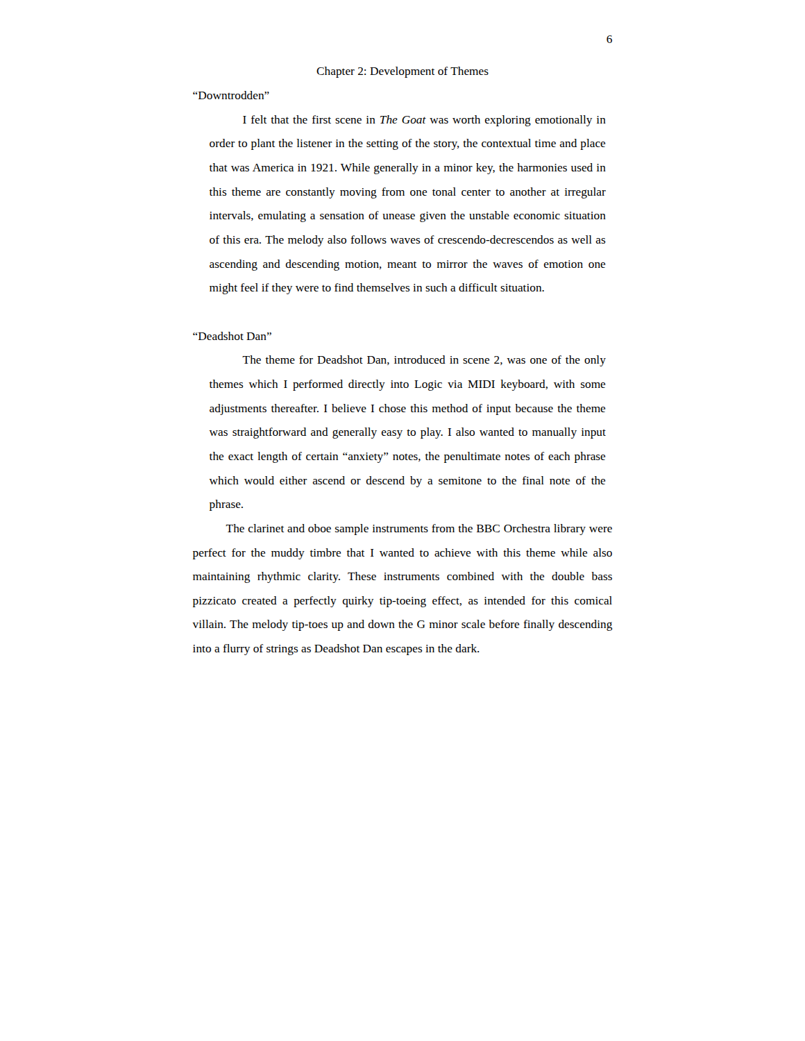6
Chapter 2: Development of Themes
“Downtrodden”
I felt that the first scene in The Goat was worth exploring emotionally in order to plant the listener in the setting of the story, the contextual time and place that was America in 1921. While generally in a minor key, the harmonies used in this theme are constantly moving from one tonal center to another at irregular intervals, emulating a sensation of unease given the unstable economic situation of this era. The melody also follows waves of crescendo-decrescendos as well as ascending and descending motion, meant to mirror the waves of emotion one might feel if they were to find themselves in such a difficult situation.
“Deadshot Dan”
The theme for Deadshot Dan, introduced in scene 2, was one of the only themes which I performed directly into Logic via MIDI keyboard, with some adjustments thereafter. I believe I chose this method of input because the theme was straightforward and generally easy to play. I also wanted to manually input the exact length of certain “anxiety” notes, the penultimate notes of each phrase which would either ascend or descend by a semitone to the final note of the phrase.
The clarinet and oboe sample instruments from the BBC Orchestra library were perfect for the muddy timbre that I wanted to achieve with this theme while also maintaining rhythmic clarity. These instruments combined with the double bass pizzicato created a perfectly quirky tip-toeing effect, as intended for this comical villain. The melody tip-toes up and down the G minor scale before finally descending into a flurry of strings as Deadshot Dan escapes in the dark.